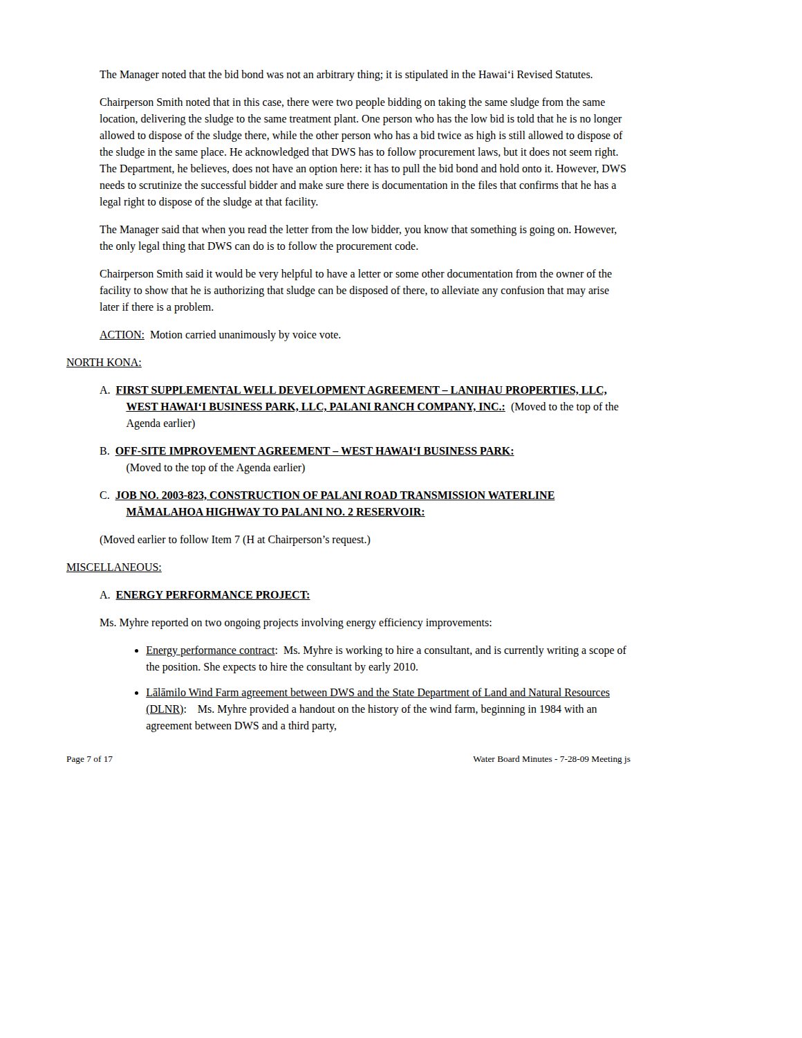The Manager noted that the bid bond was not an arbitrary thing; it is stipulated in the Hawaiʻi Revised Statutes.
Chairperson Smith noted that in this case, there were two people bidding on taking the same sludge from the same location, delivering the sludge to the same treatment plant. One person who has the low bid is told that he is no longer allowed to dispose of the sludge there, while the other person who has a bid twice as high is still allowed to dispose of the sludge in the same place. He acknowledged that DWS has to follow procurement laws, but it does not seem right. The Department, he believes, does not have an option here: it has to pull the bid bond and hold onto it. However, DWS needs to scrutinize the successful bidder and make sure there is documentation in the files that confirms that he has a legal right to dispose of the sludge at that facility.
The Manager said that when you read the letter from the low bidder, you know that something is going on. However, the only legal thing that DWS can do is to follow the procurement code.
Chairperson Smith said it would be very helpful to have a letter or some other documentation from the owner of the facility to show that he is authorizing that sludge can be disposed of there, to alleviate any confusion that may arise later if there is a problem.
ACTION: Motion carried unanimously by voice vote.
NORTH KONA:
A. FIRST SUPPLEMENTAL WELL DEVELOPMENT AGREEMENT – LANIHAU PROPERTIES, LLC, WEST HAWAIʻI BUSINESS PARK, LLC, PALANI RANCH COMPANY, INC.: (Moved to the top of the Agenda earlier)
B. OFF-SITE IMPROVEMENT AGREEMENT – WEST HAWAIʻI BUSINESS PARK:
(Moved to the top of the Agenda earlier)
C. JOB NO. 2003-823, CONSTRUCTION OF PALANI ROAD TRANSMISSION WATERLINE MĀMALAHOA HIGHWAY TO PALANI NO. 2 RESERVOIR:
(Moved earlier to follow Item 7 (H at Chairperson’s request.)
MISCELLANEOUS:
A. ENERGY PERFORMANCE PROJECT:
Ms. Myhre reported on two ongoing projects involving energy efficiency improvements:
Energy performance contract: Ms. Myhre is working to hire a consultant, and is currently writing a scope of the position. She expects to hire the consultant by early 2010.
Lālāmilo Wind Farm agreement between DWS and the State Department of Land and Natural Resources (DLNR): Ms. Myhre provided a handout on the history of the wind farm, beginning in 1984 with an agreement between DWS and a third party,
Page 7 of 17 Water Board Minutes - 7-28-09 Meeting js